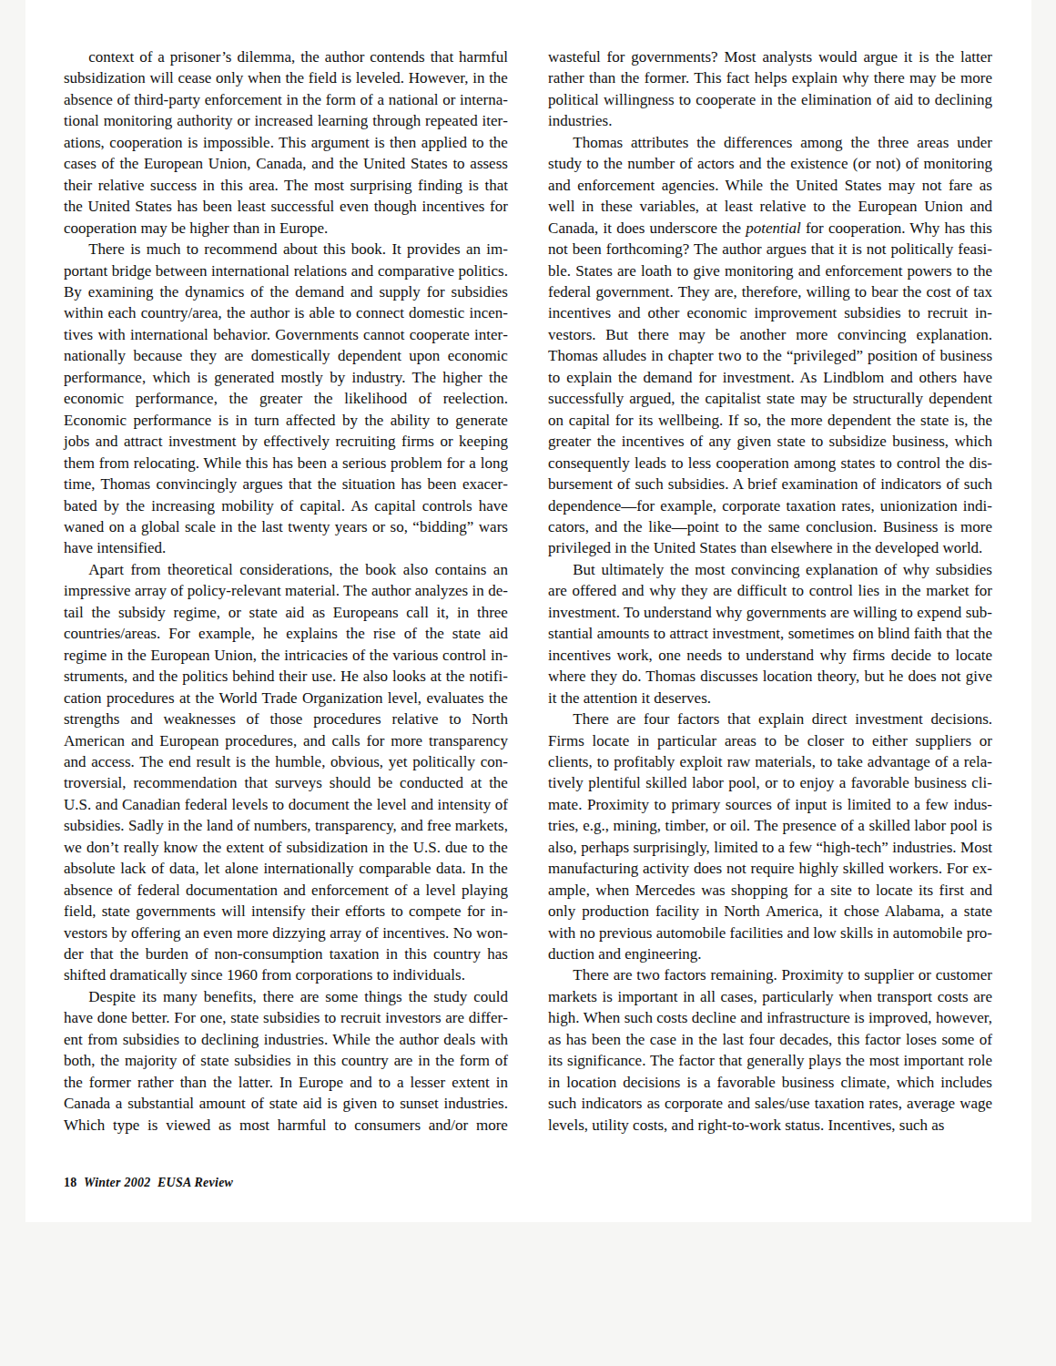context of a prisoner’s dilemma, the author contends that harmful subsidization will cease only when the field is leveled. However, in the absence of third-party enforcement in the form of a national or international monitoring authority or increased learning through repeated iterations, cooperation is impossible. This argument is then applied to the cases of the European Union, Canada, and the United States to assess their relative success in this area. The most surprising finding is that the United States has been least successful even though incentives for cooperation may be higher than in Europe.
There is much to recommend about this book. It provides an important bridge between international relations and comparative politics. By examining the dynamics of the demand and supply for subsidies within each country/area, the author is able to connect domestic incentives with international behavior. Governments cannot cooperate internationally because they are domestically dependent upon economic performance, which is generated mostly by industry. The higher the economic performance, the greater the likelihood of reelection. Economic performance is in turn affected by the ability to generate jobs and attract investment by effectively recruiting firms or keeping them from relocating. While this has been a serious problem for a long time, Thomas convincingly argues that the situation has been exacerbated by the increasing mobility of capital. As capital controls have waned on a global scale in the last twenty years or so, “bidding” wars have intensified.
Apart from theoretical considerations, the book also contains an impressive array of policy-relevant material. The author analyzes in detail the subsidy regime, or state aid as Europeans call it, in three countries/areas. For example, he explains the rise of the state aid regime in the European Union, the intricacies of the various control instruments, and the politics behind their use. He also looks at the notification procedures at the World Trade Organization level, evaluates the strengths and weaknesses of those procedures relative to North American and European procedures, and calls for more transparency and access. The end result is the humble, obvious, yet politically controversial, recommendation that surveys should be conducted at the U.S. and Canadian federal levels to document the level and intensity of subsidies. Sadly in the land of numbers, transparency, and free markets, we don’t really know the extent of subsidization in the U.S. due to the absolute lack of data, let alone internationally comparable data. In the absence of federal documentation and enforcement of a level playing field, state governments will intensify their efforts to compete for investors by offering an even more dizzying array of incentives. No wonder that the burden of non-consumption taxation in this country has shifted dramatically since 1960 from corporations to individuals.
Despite its many benefits, there are some things the study could have done better. For one, state subsidies to recruit investors are different from subsidies to declining industries. While the author deals with both, the majority of state subsidies in this country are in the form of the former rather than the latter. In Europe and to a lesser extent in Canada a substantial amount of state aid is given to sunset industries. Which type is viewed as most harmful to consumers and/or more wasteful for governments? Most analysts would argue it is the latter rather than the former. This fact helps explain why there may be more political willingness to cooperate in the elimination of aid to declining industries.
Thomas attributes the differences among the three areas under study to the number of actors and the existence (or not) of monitoring and enforcement agencies. While the United States may not fare as well in these variables, at least relative to the European Union and Canada, it does underscore the potential for cooperation. Why has this not been forthcoming? The author argues that it is not politically feasible. States are loath to give monitoring and enforcement powers to the federal government. They are, therefore, willing to bear the cost of tax incentives and other economic improvement subsidies to recruit investors. But there may be another more convincing explanation. Thomas alludes in chapter two to the “privileged” position of business to explain the demand for investment. As Lindblom and others have successfully argued, the capitalist state may be structurally dependent on capital for its wellbeing. If so, the more dependent the state is, the greater the incentives of any given state to subsidize business, which consequently leads to less cooperation among states to control the disbursement of such subsidies. A brief examination of indicators of such dependence—for example, corporate taxation rates, unionization indicators, and the like—point to the same conclusion. Business is more privileged in the United States than elsewhere in the developed world.
But ultimately the most convincing explanation of why subsidies are offered and why they are difficult to control lies in the market for investment. To understand why governments are willing to expend substantial amounts to attract investment, sometimes on blind faith that the incentives work, one needs to understand why firms decide to locate where they do. Thomas discusses location theory, but he does not give it the attention it deserves.
There are four factors that explain direct investment decisions. Firms locate in particular areas to be closer to either suppliers or clients, to profitably exploit raw materials, to take advantage of a relatively plentiful skilled labor pool, or to enjoy a favorable business climate. Proximity to primary sources of input is limited to a few industries, e.g., mining, timber, or oil. The presence of a skilled labor pool is also, perhaps surprisingly, limited to a few “high-tech” industries. Most manufacturing activity does not require highly skilled workers. For example, when Mercedes was shopping for a site to locate its first and only production facility in North America, it chose Alabama, a state with no previous automobile facilities and low skills in automobile production and engineering.
There are two factors remaining. Proximity to supplier or customer markets is important in all cases, particularly when transport costs are high. When such costs decline and infrastructure is improved, however, as has been the case in the last four decades, this factor loses some of its significance. The factor that generally plays the most important role in location decisions is a favorable business climate, which includes such indicators as corporate and sales/use taxation rates, average wage levels, utility costs, and right-to-work status. Incentives, such as
18 Winter 2002 EUSA Review